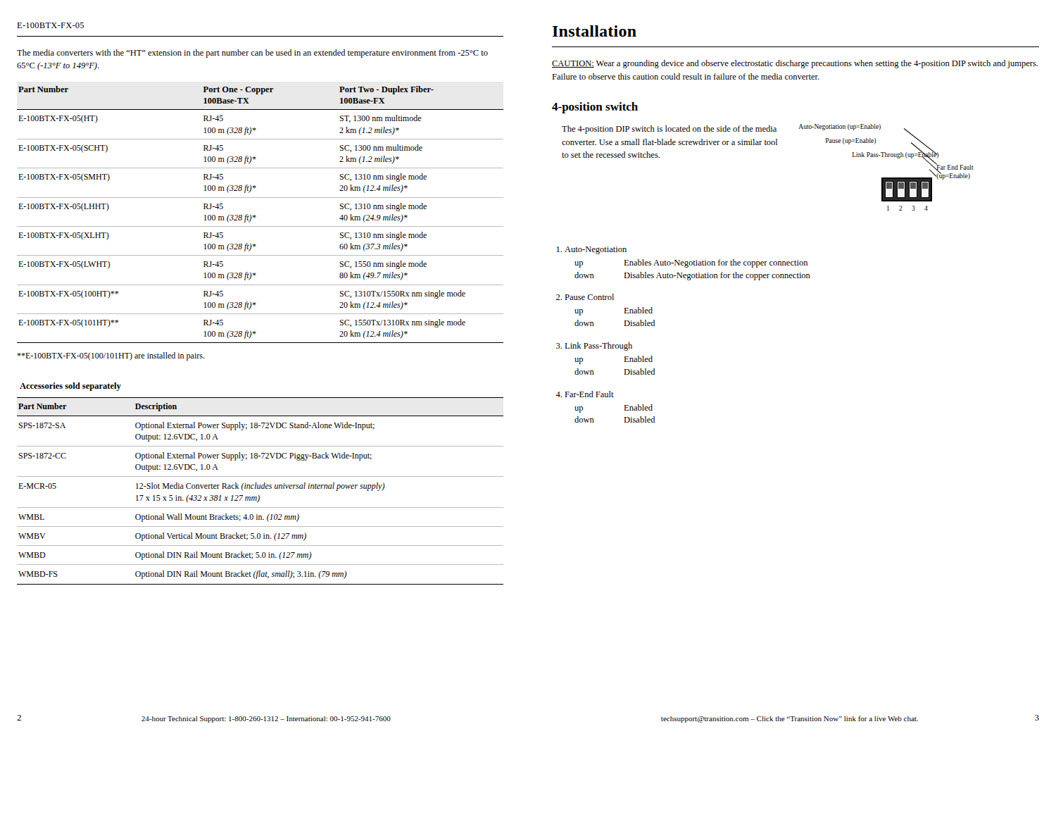E-100BTX-FX-05
The media converters with the “HT” extension in the part number can be used in an extended temperature environment from -25°C to 65°C (-13°F to 149°F).
| Part Number | Port One - Copper 100Base-TX | Port Two - Duplex Fiber- 100Base-FX |
| --- | --- | --- |
| E-100BTX-FX-05(HT) | RJ-45 100 m (328 ft)* | ST, 1300 nm multimode 2 km (1.2 miles)* |
| E-100BTX-FX-05(SCHT) | RJ-45 100 m (328 ft)* | SC, 1300 nm multimode 2 km (1.2 miles)* |
| E-100BTX-FX-05(SMHT) | RJ-45 100 m (328 ft)* | SC, 1310 nm single mode 20 km (12.4 miles)* |
| E-100BTX-FX-05(LHHT) | RJ-45 100 m (328 ft)* | SC, 1310 nm single mode 40 km (24.9 miles)* |
| E-100BTX-FX-05(XLHT) | RJ-45 100 m (328 ft)* | SC, 1310 nm single mode 60 km (37.3 miles)* |
| E-100BTX-FX-05(LWHT) | RJ-45 100 m (328 ft)* | SC, 1550 nm single mode 80 km (49.7 miles)* |
| E-100BTX-FX-05(100HT)** | RJ-45 100 m (328 ft)* | SC, 1310Tx/1550Rx nm single mode 20 km (12.4 miles)* |
| E-100BTX-FX-05(101HT)** | RJ-45 100 m (328 ft)* | SC, 1550Tx/1310Rx nm single mode 20 km (12.4 miles)* |
**E-100BTX-FX-05(100/101HT) are installed in pairs.
Accessories sold separately
| Part Number | Description |
| --- | --- |
| SPS-1872-SA | Optional External Power Supply; 18-72VDC Stand-Alone Wide-Input; Output: 12.6VDC, 1.0 A |
| SPS-1872-CC | Optional External Power Supply; 18-72VDC Piggy-Back Wide-Input; Output: 12.6VDC, 1.0 A |
| E-MCR-05 | 12-Slot Media Converter Rack (includes universal internal power supply) 17 x 15 x 5 in. (432 x 381 x 127 mm) |
| WMBL | Optional Wall Mount Brackets; 4.0 in. (102 mm) |
| WMBV | Optional Vertical Mount Bracket; 5.0 in. (127 mm) |
| WMBD | Optional DIN Rail Mount Bracket; 5.0 in. (127 mm) |
| WMBD-FS | Optional DIN Rail Mount Bracket (flat, small) ; 3.1in. (79 mm) |
2 24-hour Technical Support: 1-800-260-1312 – International: 00-1-952-941-7600
Installation
CAUTION: Wear a grounding device and observe electrostatic discharge precautions when setting the 4-position DIP switch and jumpers. Failure to observe this caution could result in failure of the media converter.
4-position switch
The 4-position DIP switch is located on the side of the media converter. Use a small flat-blade screwdriver or a similar tool to set the recessed switches.
Auto-Negotiation (up=Enable) Pause (up=Enable) Link Pass-Through (up=Enable) Far End Fault (up=Enable)
1234
Auto-Negotiation
| up | Enables Auto-Negotiation for the copper connection |
| down | Disables Auto-Negotiation for the copper connection |
Pause Control
| up | Enabled |
| down | Disabled |
Link Pass-Through
| up | Enabled |
| down | Disabled |
Far-End Fault
| up | Enabled |
| down | Disabled |
techsupport@transition.com – Click the “Transition Now” link for a live Web chat. 3